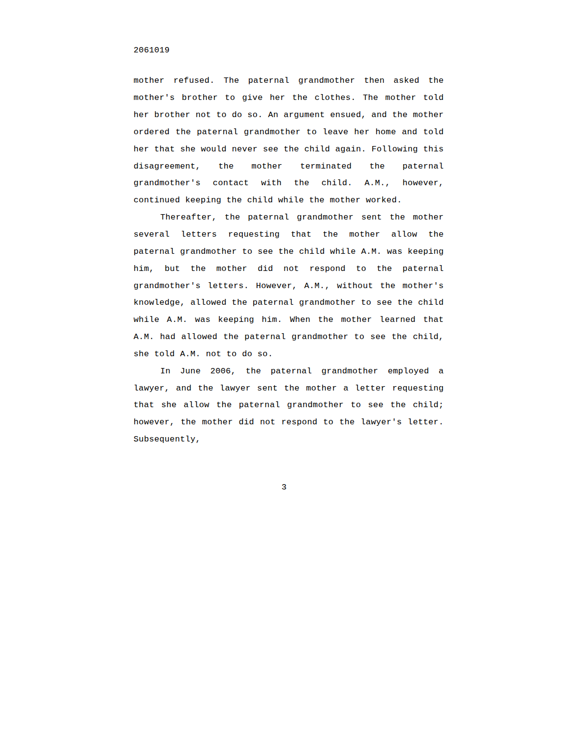2061019
mother refused. The paternal grandmother then asked the mother's brother to give her the clothes. The mother told her brother not to do so. An argument ensued, and the mother ordered the paternal grandmother to leave her home and told her that she would never see the child again. Following this disagreement, the mother terminated the paternal grandmother's contact with the child. A.M., however, continued keeping the child while the mother worked.
Thereafter, the paternal grandmother sent the mother several letters requesting that the mother allow the paternal grandmother to see the child while A.M. was keeping him, but the mother did not respond to the paternal grandmother's letters. However, A.M., without the mother's knowledge, allowed the paternal grandmother to see the child while A.M. was keeping him. When the mother learned that A.M. had allowed the paternal grandmother to see the child, she told A.M. not to do so.
In June 2006, the paternal grandmother employed a lawyer, and the lawyer sent the mother a letter requesting that she allow the paternal grandmother to see the child; however, the mother did not respond to the lawyer's letter. Subsequently,
3